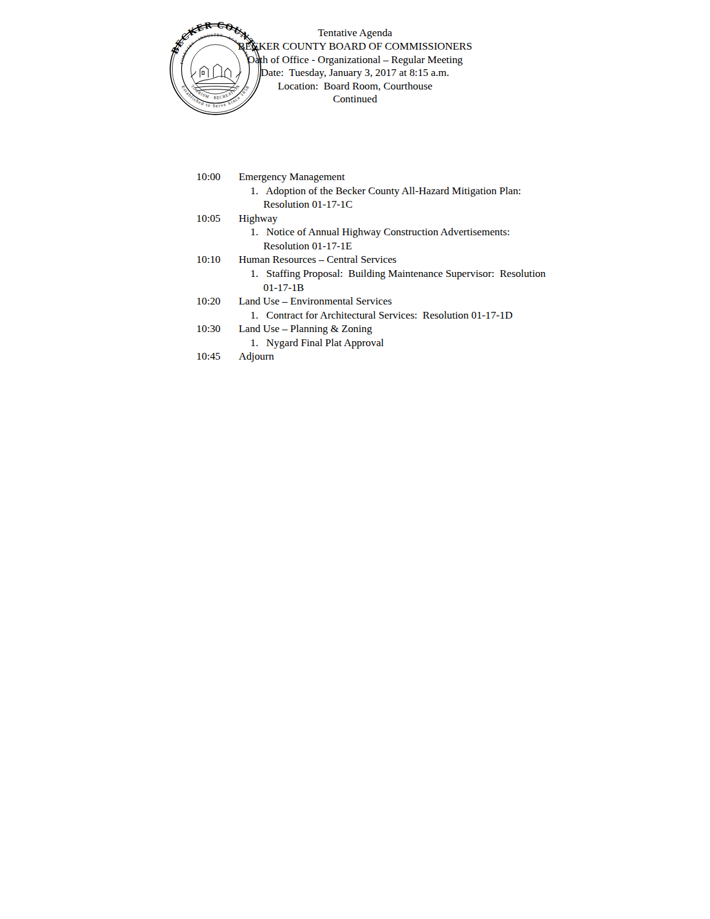BECKER COUNTY Established to Serve Since 1858 FORESTRY · INDUSTRY · AGRICULTURE TOURISM · RECREATION
Tentative Agenda
BECKER COUNTY BOARD OF COMMISSIONERS
Oath of Office - Organizational – Regular Meeting
Date: Tuesday, January 3, 2017 at 8:15 a.m.
Location: Board Room, Courthouse
Continued
| 10:00 | Emergency Management 1. Adoption of the Becker County All-Hazard Mitigation Plan: Resolution 01-17-1C |
| 10:05 | Highway 1. Notice of Annual Highway Construction Advertisements: Resolution 01-17-1E |
| 10:10 | Human Resources – Central Services 1. Staffing Proposal: Building Maintenance Supervisor: Resolution 01-17-1B |
| 10:20 | Land Use – Environmental Services 1. Contract for Architectural Services: Resolution 01-17-1D |
| 10:30 | Land Use – Planning & Zoning 1. Nygard Final Plat Approval |
| 10:45 | Adjourn |